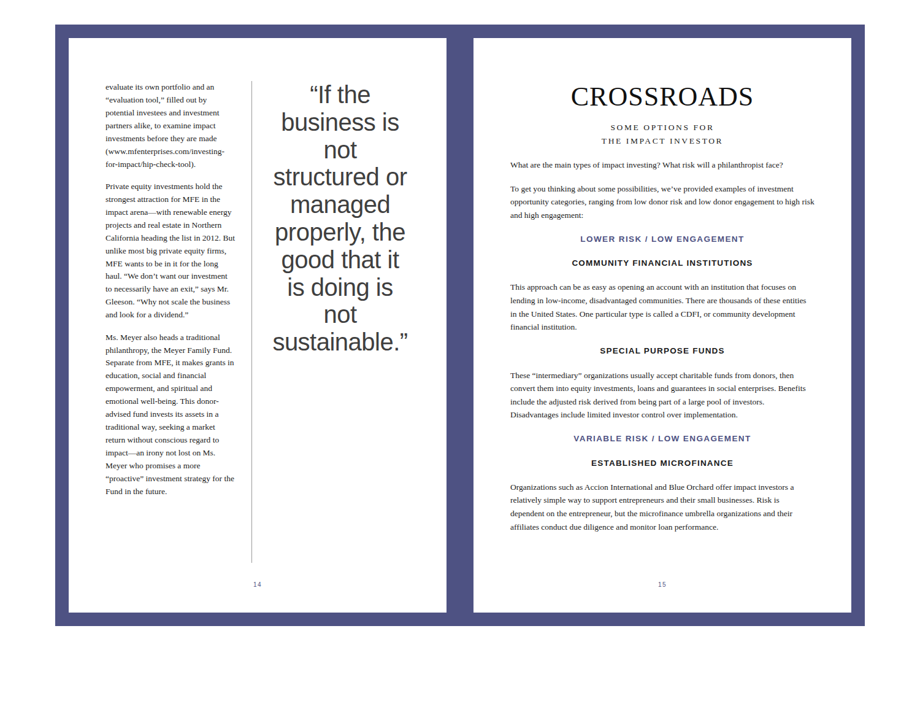evaluate its own portfolio and an “evaluation tool,” filled out by potential investees and investment partners alike, to examine impact investments before they are made (www.mfenterprises.com/investing-for-impact/hip-check-tool).
Private equity investments hold the strongest attraction for MFE in the impact arena—with renewable energy projects and real estate in Northern California heading the list in 2012. But unlike most big private equity firms, MFE wants to be in it for the long haul. “We don’t want our investment to necessarily have an exit,” says Mr. Gleeson. “Why not scale the business and look for a dividend.”
Ms. Meyer also heads a traditional philanthropy, the Meyer Family Fund. Separate from MFE, it makes grants in education, social and financial empowerment, and spiritual and emotional well-being. This donor-advised fund invests its assets in a traditional way, seeking a market return without conscious regard to impact—an irony not lost on Ms. Meyer who promises a more “proactive” investment strategy for the Fund in the future.
“If the business is not structured or managed properly, the good that it is doing is not sustainable.”
14
CROSSROADS
SOME OPTIONS FOR
THE IMPACT INVESTOR
What are the main types of impact investing? What risk will a philanthropist face?
To get you thinking about some possibilities, we’ve provided examples of investment opportunity categories, ranging from low donor risk and low donor engagement to high risk and high engagement:
Lower Risk / Low Engagement
Community Financial Institutions
This approach can be as easy as opening an account with an institution that focuses on lending in low-income, disadvantaged communities. There are thousands of these entities in the United States. One particular type is called a CDFI, or community development financial institution.
Special Purpose Funds
These “intermediary” organizations usually accept charitable funds from donors, then convert them into equity investments, loans and guarantees in social enterprises. Benefits include the adjusted risk derived from being part of a large pool of investors. Disadvantages include limited investor control over implementation.
Variable Risk / Low Engagement
Established Microfinance
Organizations such as Accion International and Blue Orchard offer impact investors a relatively simple way to support entrepreneurs and their small businesses. Risk is dependent on the entrepreneur, but the microfinance umbrella organizations and their affiliates conduct due diligence and monitor loan performance.
15